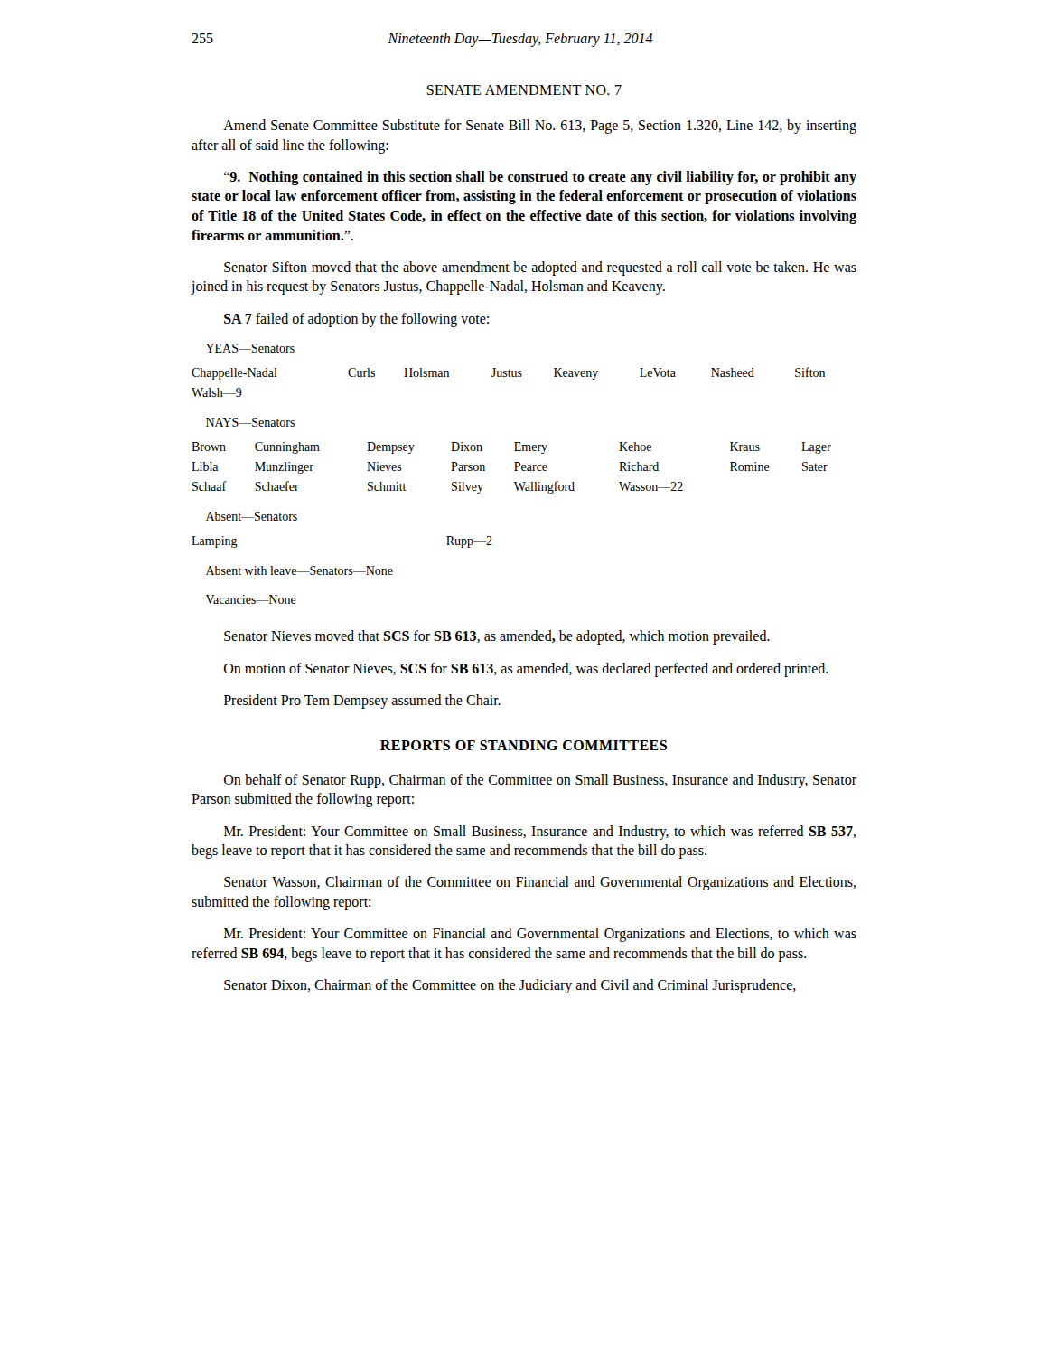255
Nineteenth Day—Tuesday, February 11, 2014
SENATE AMENDMENT NO. 7
Amend Senate Committee Substitute for Senate Bill No. 613, Page 5, Section 1.320, Line 142, by inserting after all of said line the following:
“9. Nothing contained in this section shall be construed to create any civil liability for, or prohibit any state or local law enforcement officer from, assisting in the federal enforcement or prosecution of violations of Title 18 of the United States Code, in effect on the effective date of this section, for violations involving firearms or ammunition.”.
Senator Sifton moved that the above amendment be adopted and requested a roll call vote be taken. He was joined in his request by Senators Justus, Chappelle-Nadal, Holsman and Keaveny.
SA 7 failed of adoption by the following vote:
YEAS—Senators
| Chappelle-Nadal | Curls | Holsman | Justus | Keaveny | LeVota | Nasheed | Sifton |
| Walsh—9 | | | | | | | |
NAYS—Senators
| Brown | Cunningham | Dempsey | Dixon | Emery | Kehoe | Kraus | Lager |
| Libla | Munzlinger | Nieves | Parson | Pearce | Richard | Romine | Sater |
| Schaaf | Schaefer | Schmitt | Silvey | Wallingford | Wasson—22 | | |
Absent—Senators
| Lamping | Rupp—2 | | | | | | |
Absent with leave—Senators—None
Vacancies—None
Senator Nieves moved that SCS for SB 613, as amended, be adopted, which motion prevailed.
On motion of Senator Nieves, SCS for SB 613, as amended, was declared perfected and ordered printed.
President Pro Tem Dempsey assumed the Chair.
REPORTS OF STANDING COMMITTEES
On behalf of Senator Rupp, Chairman of the Committee on Small Business, Insurance and Industry, Senator Parson submitted the following report:
Mr. President: Your Committee on Small Business, Insurance and Industry, to which was referred SB 537, begs leave to report that it has considered the same and recommends that the bill do pass.
Senator Wasson, Chairman of the Committee on Financial and Governmental Organizations and Elections, submitted the following report:
Mr. President: Your Committee on Financial and Governmental Organizations and Elections, to which was referred SB 694, begs leave to report that it has considered the same and recommends that the bill do pass.
Senator Dixon, Chairman of the Committee on the Judiciary and Civil and Criminal Jurisprudence,